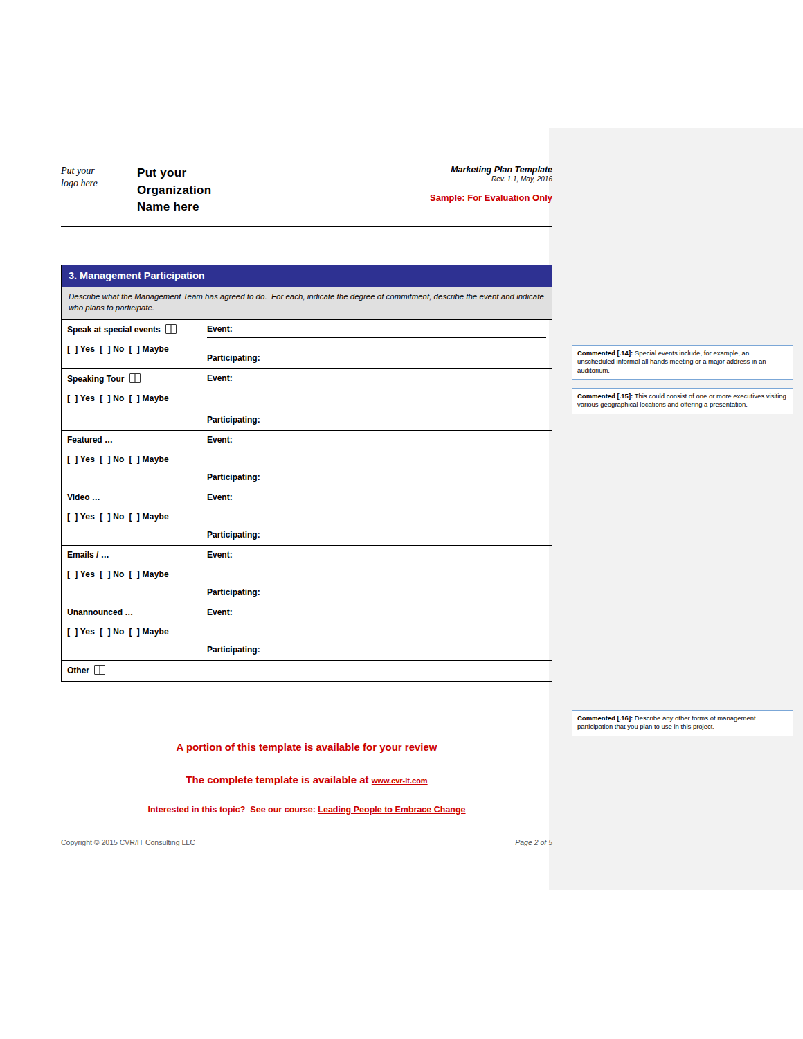Put your
logo here
Put your
Organization
Name here
Marketing Plan Template
Rev. 1.1, May, 2016
Sample: For Evaluation Only
3. Management Participation
Describe what the Management Team has agreed to do. For each, indicate the degree of commitment, describe the event and indicate who plans to participate.
| Speak at special events [ ] Yes [ ] No [ ] Maybe | Event: Participating: |
| Speaking Tour [ ] Yes [ ] No [ ] Maybe | Event: Participating: |
| Featured … [ ] Yes [ ] No [ ] Maybe | Event: Participating: |
| Video … [ ] Yes [ ] No [ ] Maybe | Event: Participating: |
| Emails / … [ ] Yes [ ] No [ ] Maybe | Event: Participating: |
| Unannounced … [ ] Yes [ ] No [ ] Maybe | Event: Participating: |
| Other | |
Commented [.14]: Special events include, for example, an unscheduled informal all hands meeting or a major address in an auditorium.
Commented [.15]: This could consist of one or more executives visiting various geographical locations and offering a presentation.
Commented [.16]: Describe any other forms of management participation that you plan to use in this project.
A portion of this template is available for your review
The complete template is available at www.cvr-it.com
Interested in this topic? See our course: Leading People to Embrace Change
Copyright © 2015 CVR/IT Consulting LLC Page 2 of 5